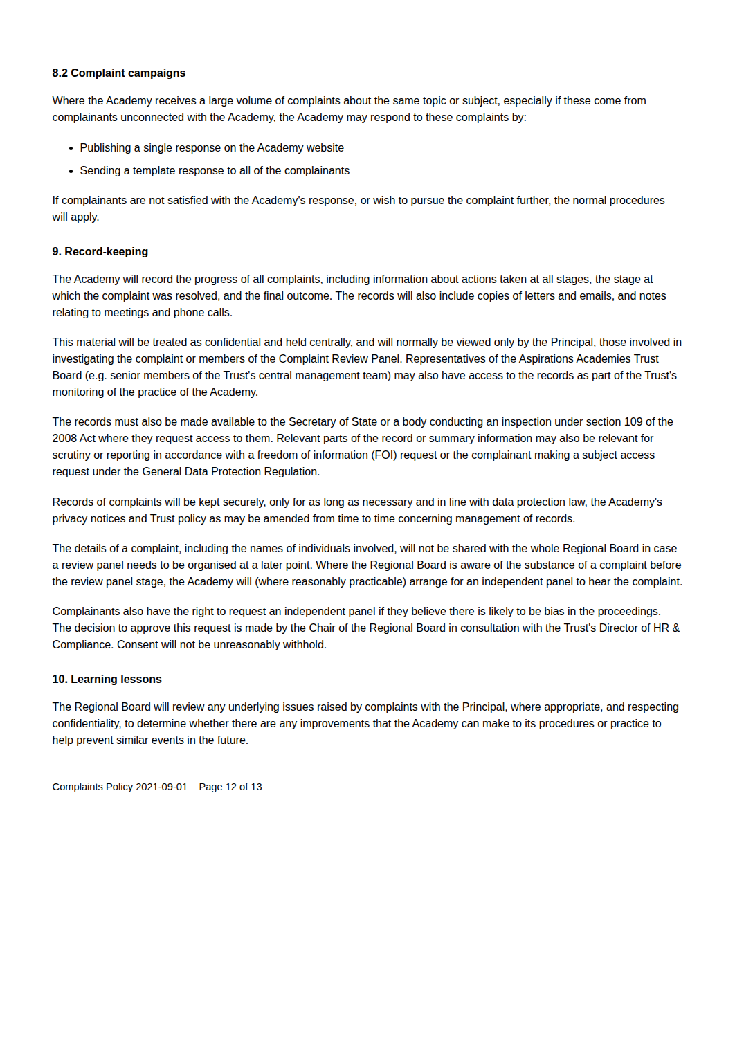8.2 Complaint campaigns
Where the Academy receives a large volume of complaints about the same topic or subject, especially if these come from complainants unconnected with the Academy, the Academy may respond to these complaints by:
Publishing a single response on the Academy website
Sending a template response to all of the complainants
If complainants are not satisfied with the Academy's response, or wish to pursue the complaint further, the normal procedures will apply.
9. Record-keeping
The Academy will record the progress of all complaints, including information about actions taken at all stages, the stage at which the complaint was resolved, and the final outcome. The records will also include copies of letters and emails, and notes relating to meetings and phone calls.
This material will be treated as confidential and held centrally, and will normally be viewed only by the Principal, those involved in investigating the complaint or members of the Complaint Review Panel. Representatives of the Aspirations Academies Trust Board (e.g. senior members of the Trust's central management team) may also have access to the records as part of the Trust's monitoring of the practice of the Academy.
The records must also be made available to the Secretary of State or a body conducting an inspection under section 109 of the 2008 Act where they request access to them. Relevant parts of the record or summary information may also be relevant for scrutiny or reporting in accordance with a freedom of information (FOI) request or the complainant making a subject access request under the General Data Protection Regulation.
Records of complaints will be kept securely, only for as long as necessary and in line with data protection law, the Academy's privacy notices and Trust policy as may be amended from time to time concerning management of records.
The details of a complaint, including the names of individuals involved, will not be shared with the whole Regional Board in case a review panel needs to be organised at a later point. Where the Regional Board is aware of the substance of a complaint before the review panel stage, the Academy will (where reasonably practicable) arrange for an independent panel to hear the complaint.
Complainants also have the right to request an independent panel if they believe there is likely to be bias in the proceedings. The decision to approve this request is made by the Chair of the Regional Board in consultation with the Trust's Director of HR & Compliance. Consent will not be unreasonably withhold.
10. Learning lessons
The Regional Board will review any underlying issues raised by complaints with the Principal, where appropriate, and respecting confidentiality, to determine whether there are any improvements that the Academy can make to its procedures or practice to help prevent similar events in the future.
Complaints Policy 2021-09-01 Page 12 of 13